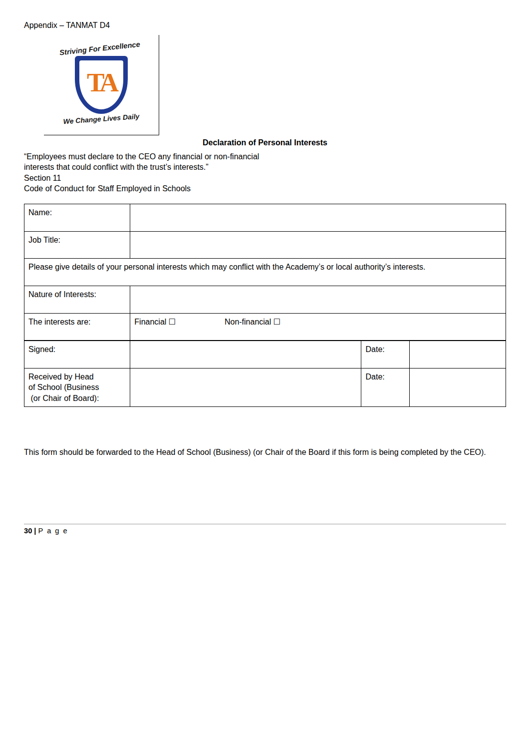Appendix – TANMAT D4
Striving For Excellence
TA
We Change Lives Daily
Declaration of Personal Interests
“Employees must declare to the CEO any financial or non-financial
interests that could conflict with the trust’s interests.”
Section 11
Code of Conduct for Staff Employed in Schools
| Name: | |
| Job Title: | |
| Please give details of your personal interests which may conflict with the Academy’s or local authority’s interests. |
| Nature of Interests: | |
| The interests are: | Financial ☐ Non-financial ☐ |
| Signed: | | Date: | |
| Received by Head of School (Business (or Chair of Board): | | Date: | |
This form should be forwarded to the Head of School (Business) (or Chair of the Board if this form is being completed by the CEO).
30 | P a g e